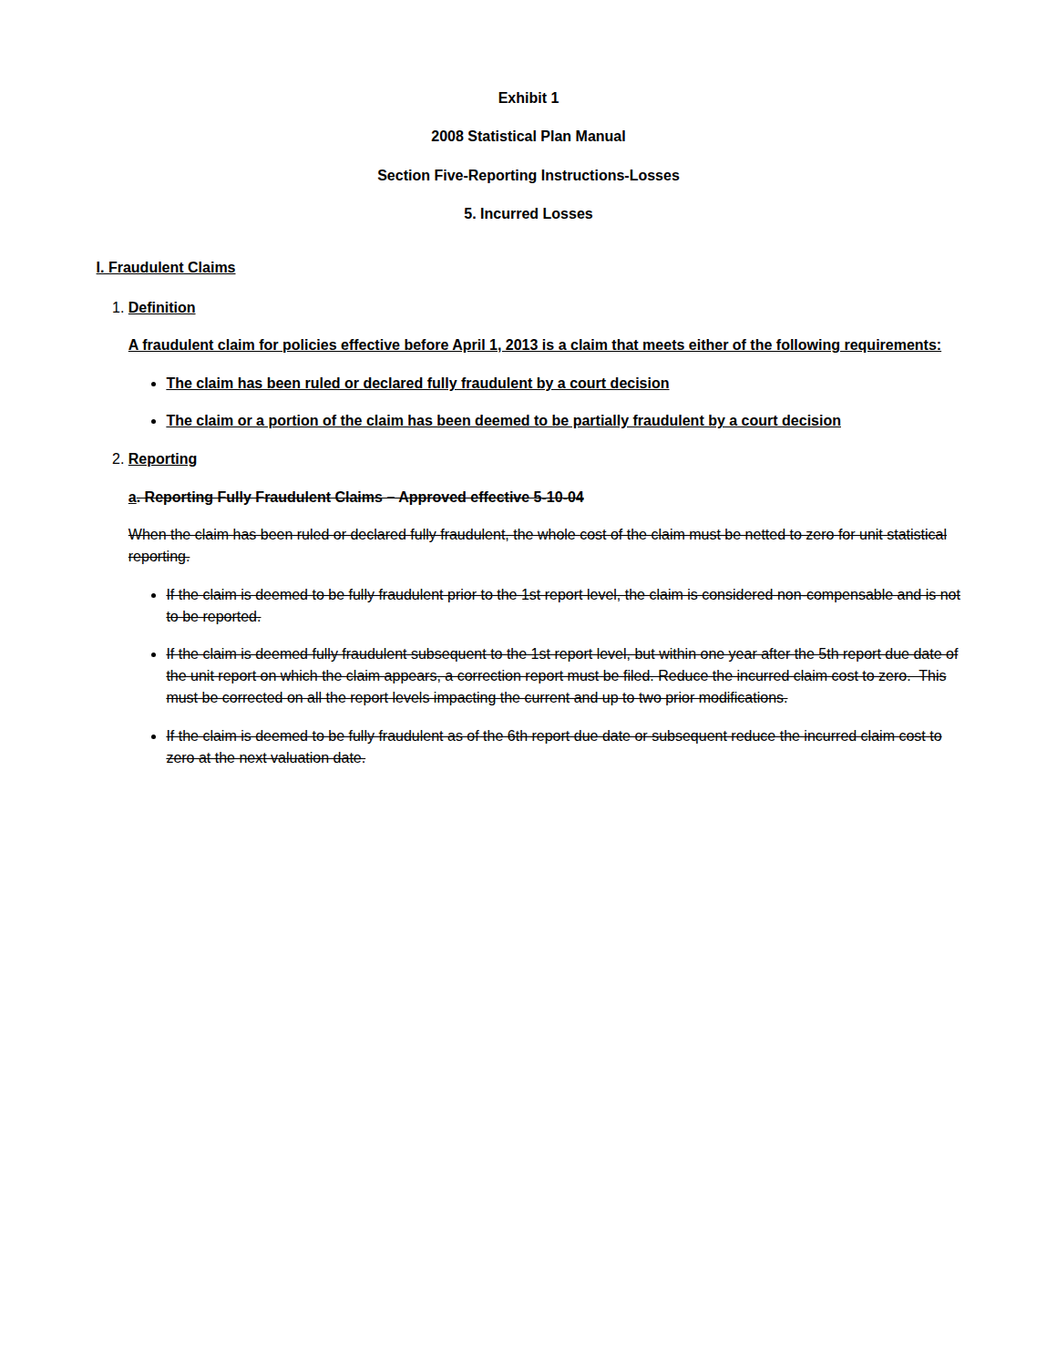Exhibit 1
2008 Statistical Plan Manual
Section Five-Reporting Instructions-Losses
5. Incurred Losses
I. Fraudulent Claims
Definition
A fraudulent claim for policies effective before April 1, 2013 is a claim that meets either of the following requirements:
The claim has been ruled or declared fully fraudulent by a court decision
The claim or a portion of the claim has been deemed to be partially fraudulent by a court decision
Reporting
a. Reporting Fully Fraudulent Claims – Approved effective 5-10-04
When the claim has been ruled or declared fully fraudulent, the whole cost of the claim must be netted to zero for unit statistical reporting.
If the claim is deemed to be fully fraudulent prior to the 1st report level, the claim is considered non-compensable and is not to be reported.
If the claim is deemed fully fraudulent subsequent to the 1st report level, but within one year after the 5th report due date of the unit report on which the claim appears, a correction report must be filed. Reduce the incurred claim cost to zero. This must be corrected on all the report levels impacting the current and up to two prior modifications.
If the claim is deemed to be fully fraudulent as of the 6th report due date or subsequent reduce the incurred claim cost to zero at the next valuation date.